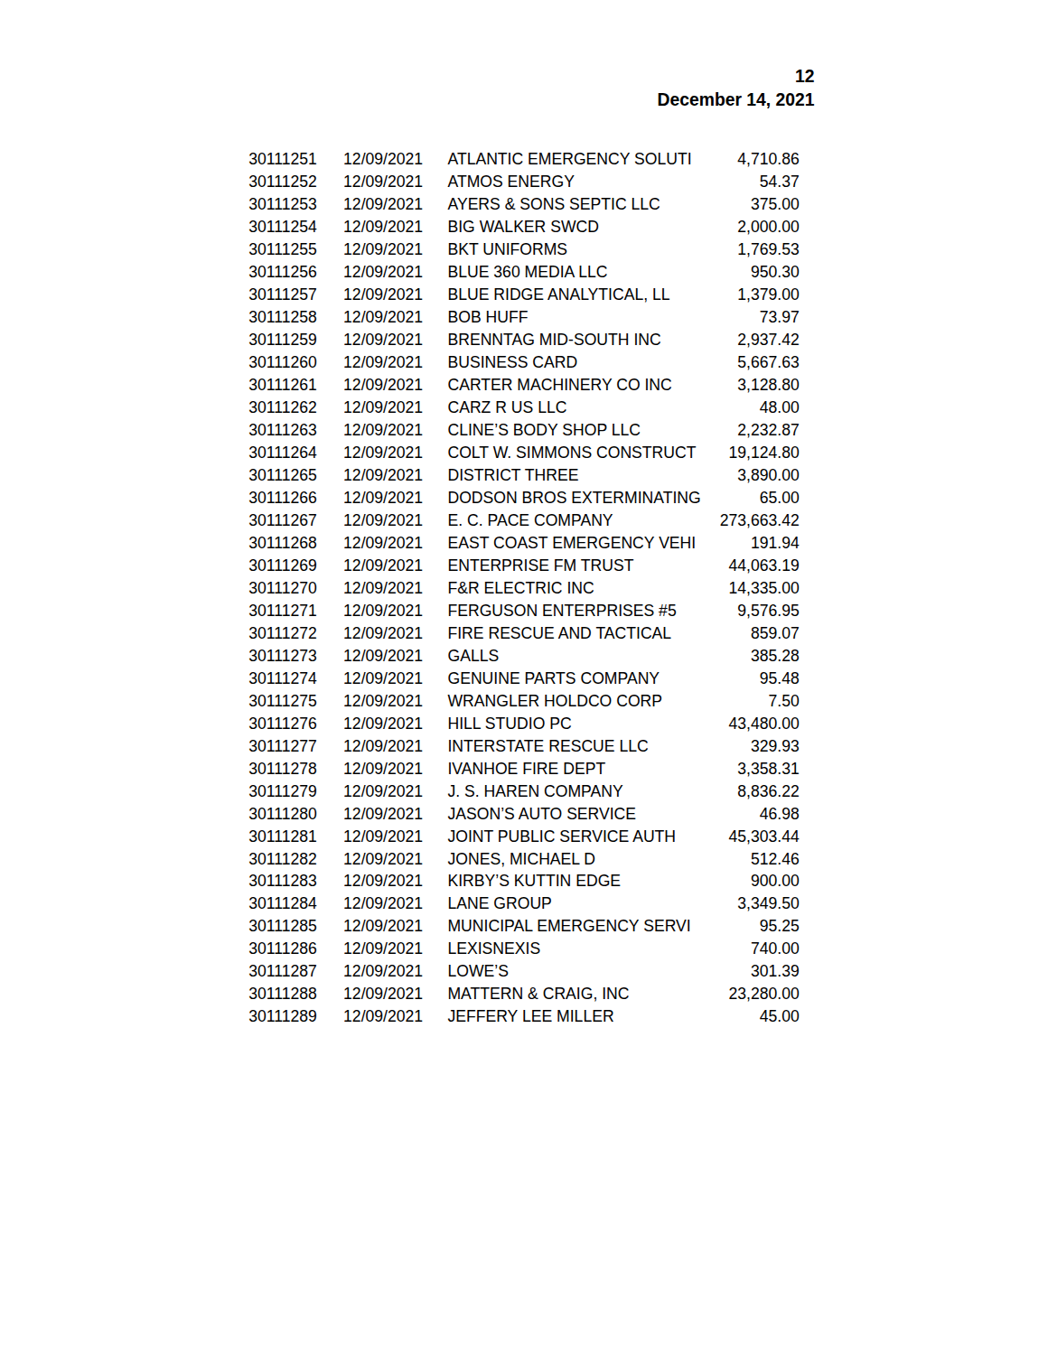12
December 14, 2021
| 30111251 | 12/09/2021 | ATLANTIC EMERGENCY SOLUTI | 4,710.86 |
| 30111252 | 12/09/2021 | ATMOS ENERGY | 54.37 |
| 30111253 | 12/09/2021 | AYERS & SONS SEPTIC LLC | 375.00 |
| 30111254 | 12/09/2021 | BIG WALKER SWCD | 2,000.00 |
| 30111255 | 12/09/2021 | BKT UNIFORMS | 1,769.53 |
| 30111256 | 12/09/2021 | BLUE 360 MEDIA LLC | 950.30 |
| 30111257 | 12/09/2021 | BLUE RIDGE ANALYTICAL, LL | 1,379.00 |
| 30111258 | 12/09/2021 | BOB HUFF | 73.97 |
| 30111259 | 12/09/2021 | BRENNTAG MID-SOUTH INC | 2,937.42 |
| 30111260 | 12/09/2021 | BUSINESS CARD | 5,667.63 |
| 30111261 | 12/09/2021 | CARTER MACHINERY CO INC | 3,128.80 |
| 30111262 | 12/09/2021 | CARZ R US LLC | 48.00 |
| 30111263 | 12/09/2021 | CLINE’S BODY SHOP LLC | 2,232.87 |
| 30111264 | 12/09/2021 | COLT W. SIMMONS CONSTRUCT | 19,124.80 |
| 30111265 | 12/09/2021 | DISTRICT THREE | 3,890.00 |
| 30111266 | 12/09/2021 | DODSON BROS EXTERMINATING | 65.00 |
| 30111267 | 12/09/2021 | E. C. PACE COMPANY | 273,663.42 |
| 30111268 | 12/09/2021 | EAST COAST EMERGENCY VEHI | 191.94 |
| 30111269 | 12/09/2021 | ENTERPRISE FM TRUST | 44,063.19 |
| 30111270 | 12/09/2021 | F&R ELECTRIC INC | 14,335.00 |
| 30111271 | 12/09/2021 | FERGUSON ENTERPRISES #5 | 9,576.95 |
| 30111272 | 12/09/2021 | FIRE RESCUE AND TACTICAL | 859.07 |
| 30111273 | 12/09/2021 | GALLS | 385.28 |
| 30111274 | 12/09/2021 | GENUINE PARTS COMPANY | 95.48 |
| 30111275 | 12/09/2021 | WRANGLER HOLDCO CORP | 7.50 |
| 30111276 | 12/09/2021 | HILL STUDIO PC | 43,480.00 |
| 30111277 | 12/09/2021 | INTERSTATE RESCUE LLC | 329.93 |
| 30111278 | 12/09/2021 | IVANHOE FIRE DEPT | 3,358.31 |
| 30111279 | 12/09/2021 | J. S. HAREN COMPANY | 8,836.22 |
| 30111280 | 12/09/2021 | JASON’S AUTO SERVICE | 46.98 |
| 30111281 | 12/09/2021 | JOINT PUBLIC SERVICE AUTH | 45,303.44 |
| 30111282 | 12/09/2021 | JONES, MICHAEL D | 512.46 |
| 30111283 | 12/09/2021 | KIRBY’S KUTTIN EDGE | 900.00 |
| 30111284 | 12/09/2021 | LANE GROUP | 3,349.50 |
| 30111285 | 12/09/2021 | MUNICIPAL EMERGENCY SERVI | 95.25 |
| 30111286 | 12/09/2021 | LEXISNEXIS | 740.00 |
| 30111287 | 12/09/2021 | LOWE’S | 301.39 |
| 30111288 | 12/09/2021 | MATTERN & CRAIG, INC | 23,280.00 |
| 30111289 | 12/09/2021 | JEFFERY LEE MILLER | 45.00 |